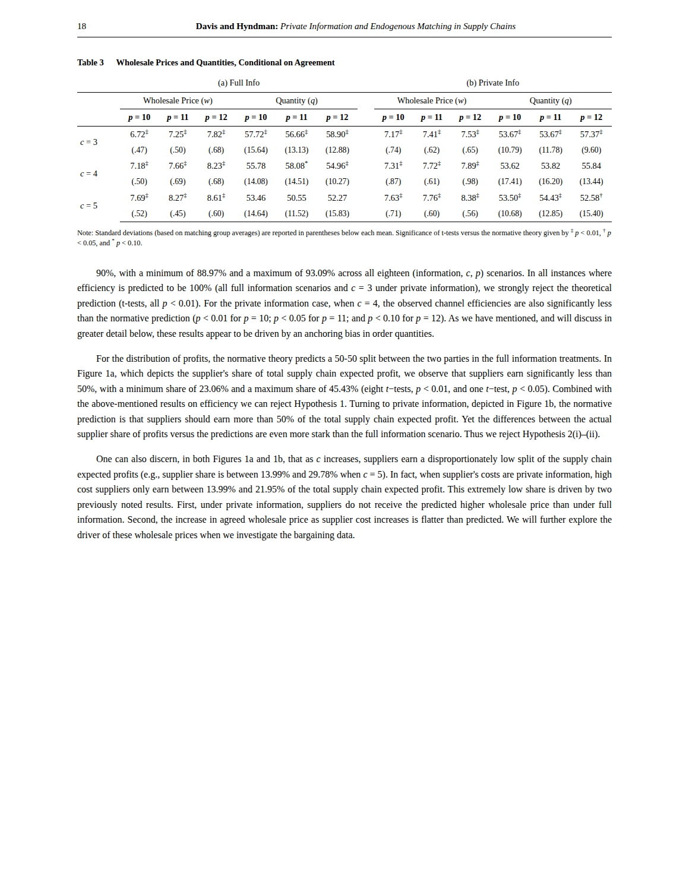18 Davis and Hyndman: Private Information and Endogenous Matching in Supply Chains
Table 3 Wholesale Prices and Quantities, Conditional on Agreement
| | (a) Full Info | | (b) Private Info |
| --- | --- | --- | --- |
| | Wholesale Price ( w ) | Quantity ( q ) | | Wholesale Price ( w ) | Quantity ( q ) |
| | p = 10 | p = 11 | p = 12 | p = 10 | p = 11 | p = 12 | | p = 10 | p = 11 | p = 12 | p = 10 | p = 11 | p = 12 |
| c = 3 | 6.72 ‡ | 7.25 ‡ | 7.82 ‡ | 57.72 ‡ | 56.66 ‡ | 58.90 ‡ | | 7.17 ‡ | 7.41 ‡ | 7.53 ‡ | 53.67 ‡ | 53.67 ‡ | 57.37 ‡ |
| (.47) | (.50) | (.68) | (15.64) | (13.13) | (12.88) | | (.74) | (.62) | (.65) | (10.79) | (11.78) | (9.60) |
| c = 4 | 7.18 ‡ | 7.66 ‡ | 8.23 ‡ | 55.78 | 58.08 * | 54.96 ‡ | | 7.31 ‡ | 7.72 ‡ | 7.89 ‡ | 53.62 | 53.82 | 55.84 |
| (.50) | (.69) | (.68) | (14.08) | (14.51) | (10.27) | | (.87) | (.61) | (.98) | (17.41) | (16.20) | (13.44) |
| c = 5 | 7.69 ‡ | 8.27 ‡ | 8.61 ‡ | 53.46 | 50.55 | 52.27 | | 7.63 ‡ | 7.76 ‡ | 8.38 ‡ | 53.50 ‡ | 54.43 ‡ | 52.58 † |
| (.52) | (.45) | (.60) | (14.64) | (11.52) | (15.83) | | (.71) | (.60) | (.56) | (10.68) | (12.85) | (15.40) |
Note: Standard deviations (based on matching group averages) are reported in parentheses below each mean. Significance of t-tests versus the normative theory given by ‡ p < 0.01, † p < 0.05, and * p < 0.10.
90%, with a minimum of 88.97% and a maximum of 93.09% across all eighteen (information, c, p) scenarios. In all instances where efficiency is predicted to be 100% (all full information scenarios and c = 3 under private information), we strongly reject the theoretical prediction (t-tests, all p < 0.01). For the private information case, when c = 4, the observed channel efficiencies are also significantly less than the normative prediction (p < 0.01 for p = 10; p < 0.05 for p = 11; and p < 0.10 for p = 12). As we have mentioned, and will discuss in greater detail below, these results appear to be driven by an anchoring bias in order quantities.
For the distribution of profits, the normative theory predicts a 50-50 split between the two parties in the full information treatments. In Figure 1a, which depicts the supplier's share of total supply chain expected profit, we observe that suppliers earn significantly less than 50%, with a minimum share of 23.06% and a maximum share of 45.43% (eight t−tests, p < 0.01, and one t−test, p < 0.05). Combined with the above-mentioned results on efficiency we can reject Hypothesis 1. Turning to private information, depicted in Figure 1b, the normative prediction is that suppliers should earn more than 50% of the total supply chain expected profit. Yet the differences between the actual supplier share of profits versus the predictions are even more stark than the full information scenario. Thus we reject Hypothesis 2(i)–(ii).
One can also discern, in both Figures 1a and 1b, that as c increases, suppliers earn a disproportionately low split of the supply chain expected profits (e.g., supplier share is between 13.99% and 29.78% when c = 5). In fact, when supplier's costs are private information, high cost suppliers only earn between 13.99% and 21.95% of the total supply chain expected profit. This extremely low share is driven by two previously noted results. First, under private information, suppliers do not receive the predicted higher wholesale price than under full information. Second, the increase in agreed wholesale price as supplier cost increases is flatter than predicted. We will further explore the driver of these wholesale prices when we investigate the bargaining data.